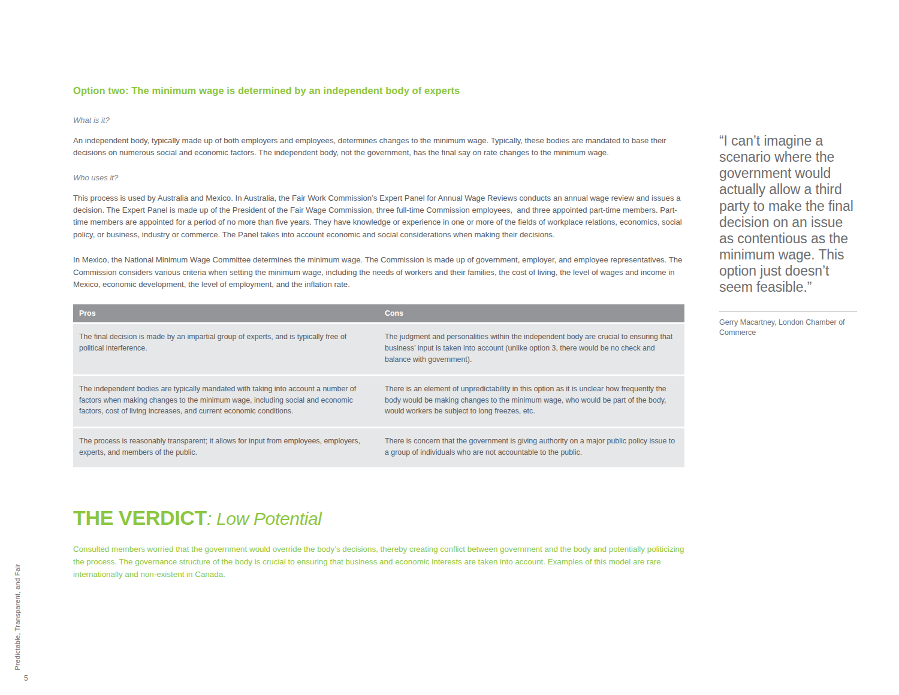Predictable, Transparent, and Fair
5
Option two: The minimum wage is determined by an independent body of experts
What is it?
An independent body, typically made up of both employers and employees, determines changes to the minimum wage. Typically, these bodies are mandated to base their decisions on numerous social and economic factors. The independent body, not the government, has the final say on rate changes to the minimum wage.
Who uses it?
This process is used by Australia and Mexico. In Australia, the Fair Work Commission’s Expert Panel for Annual Wage Reviews conducts an annual wage review and issues a decision. The Expert Panel is made up of the President of the Fair Wage Commission, three full-time Commission employees, and three appointed part-time members. Part-time members are appointed for a period of no more than five years. They have knowledge or experience in one or more of the fields of workplace relations, economics, social policy, or business, industry or commerce. The Panel takes into account economic and social considerations when making their decisions.
In Mexico, the National Minimum Wage Committee determines the minimum wage. The Commission is made up of government, employer, and employee representatives. The Commission considers various criteria when setting the minimum wage, including the needs of workers and their families, the cost of living, the level of wages and income in Mexico, economic development, the level of employment, and the inflation rate.
| Pros | Cons |
| --- | --- |
| The final decision is made by an impartial group of experts, and is typically free of political interference. | The judgment and personalities within the independent body are crucial to ensuring that business’ input is taken into account (unlike option 3, there would be no check and balance with government). |
| The independent bodies are typically mandated with taking into account a number of factors when making changes to the minimum wage, including social and economic factors, cost of living increases, and current economic conditions. | There is an element of unpredictability in this option as it is unclear how frequently the body would be making changes to the minimum wage, who would be part of the body, would workers be subject to long freezes, etc. |
| The process is reasonably transparent; it allows for input from employees, employers, experts, and members of the public. | There is concern that the government is giving authority on a major public policy issue to a group of individuals who are not accountable to the public. |
THE VERDICT: Low Potential
Consulted members worried that the government would override the body’s decisions, thereby creating conflict between government and the body and potentially politicizing the process. The governance structure of the body is crucial to ensuring that business and economic interests are taken into account. Examples of this model are rare internationally and non-existent in Canada.
“I can’t imagine a scenario where the government would actually allow a third party to make the final decision on an issue as contentious as the minimum wage. This option just doesn’t seem feasible.”
Gerry Macartney, London Chamber of Commerce